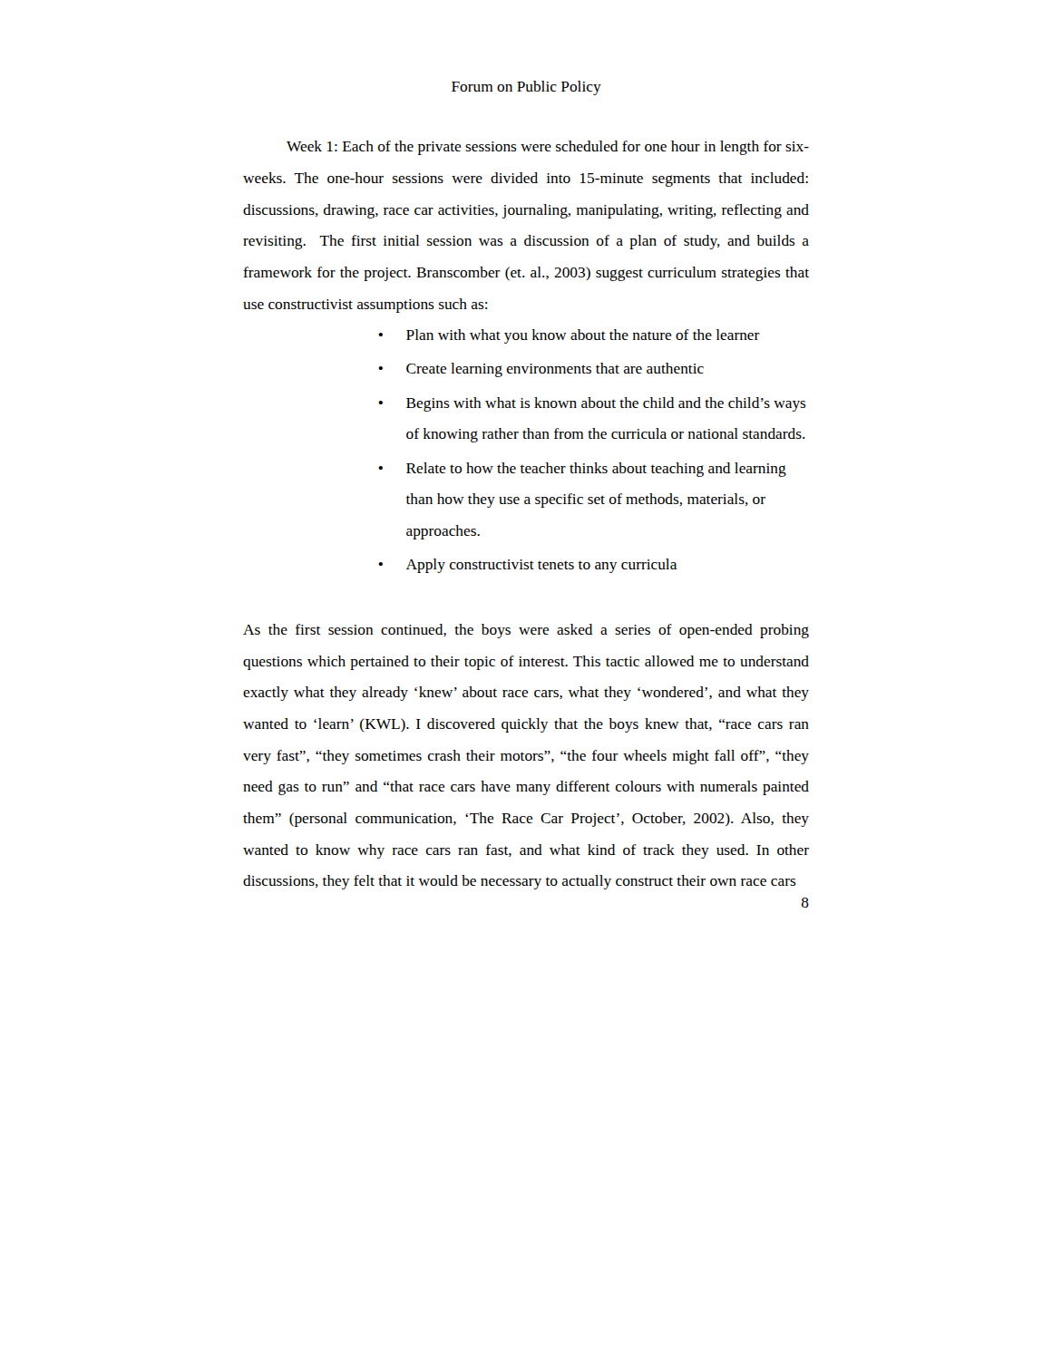Forum on Public Policy
Week 1: Each of the private sessions were scheduled for one hour in length for six-weeks. The one-hour sessions were divided into 15-minute segments that included: discussions, drawing, race car activities, journaling, manipulating, writing, reflecting and revisiting. The first initial session was a discussion of a plan of study, and builds a framework for the project. Branscomber (et. al., 2003) suggest curriculum strategies that use constructivist assumptions such as:
Plan with what you know about the nature of the learner
Create learning environments that are authentic
Begins with what is known about the child and the child’s ways of knowing rather than from the curricula or national standards.
Relate to how the teacher thinks about teaching and learning than how they use a specific set of methods, materials, or approaches.
Apply constructivist tenets to any curricula
As the first session continued, the boys were asked a series of open-ended probing questions which pertained to their topic of interest. This tactic allowed me to understand exactly what they already ‘knew’ about race cars, what they ‘wondered’, and what they wanted to ‘learn’ (KWL). I discovered quickly that the boys knew that, “race cars ran very fast”, “they sometimes crash their motors”, “the four wheels might fall off”, “they need gas to run” and “that race cars have many different colours with numerals painted them” (personal communication, ‘The Race Car Project’, October, 2002). Also, they wanted to know why race cars ran fast, and what kind of track they used. In other discussions, they felt that it would be necessary to actually construct their own race cars
8